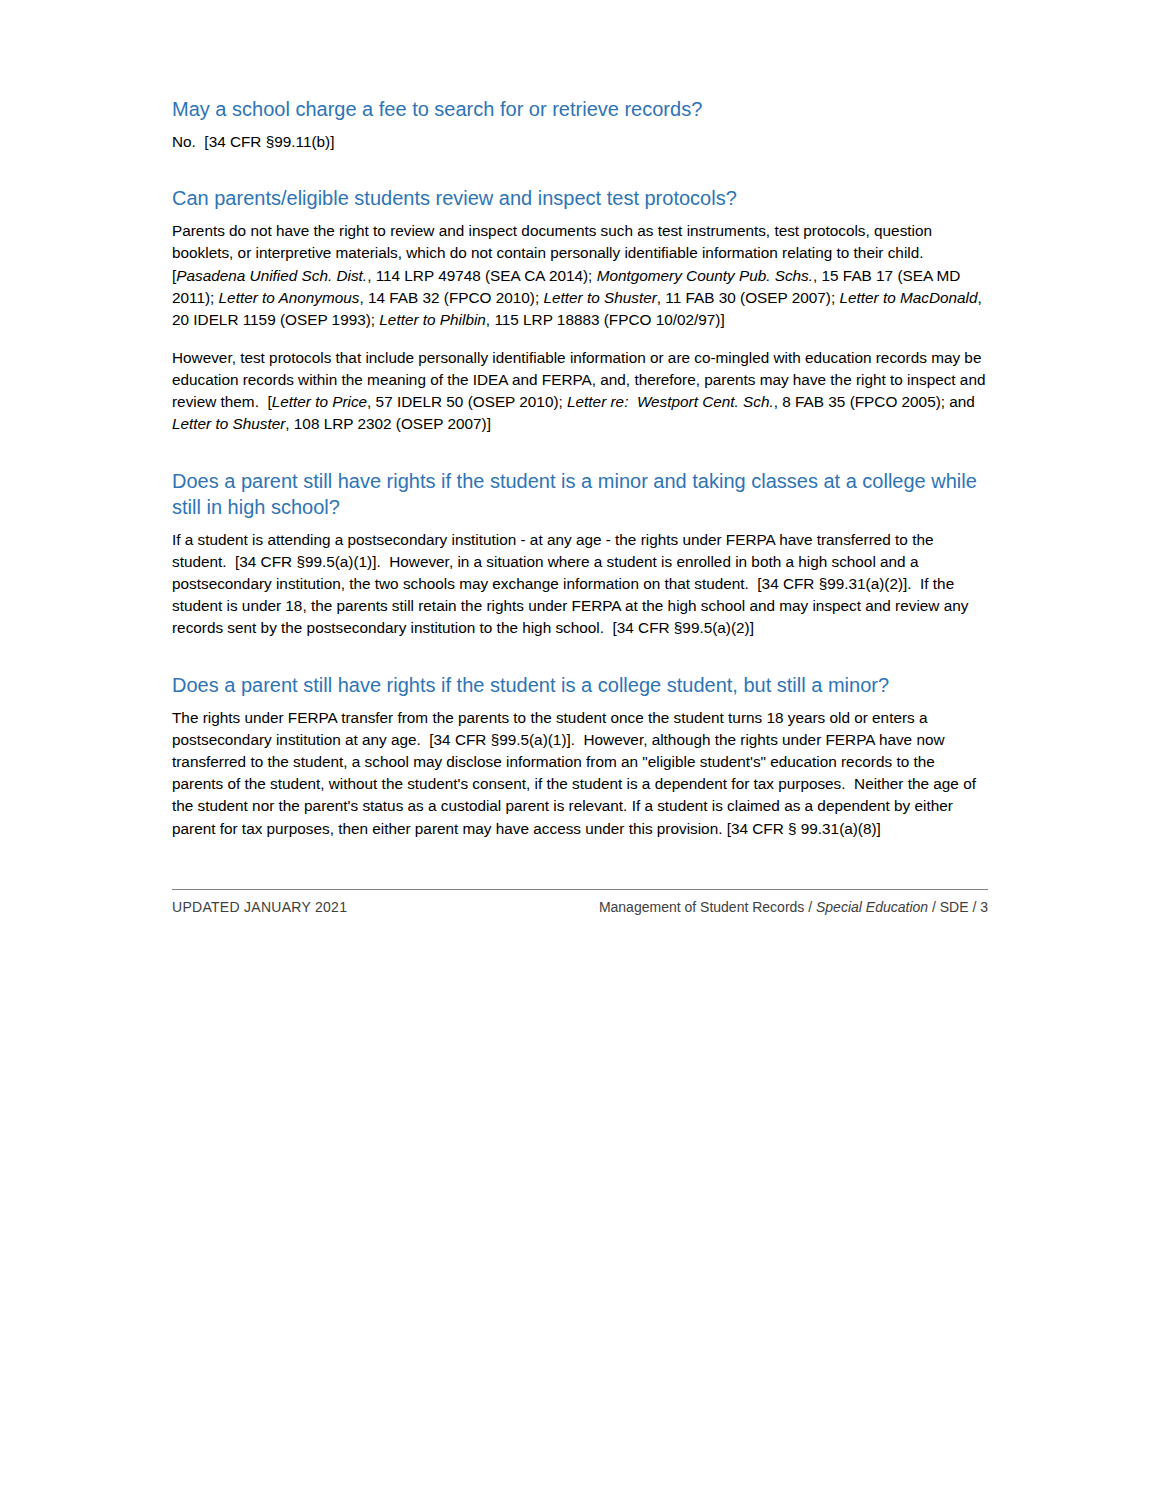May a school charge a fee to search for or retrieve records?
No. [34 CFR §99.11(b)]
Can parents/eligible students review and inspect test protocols?
Parents do not have the right to review and inspect documents such as test instruments, test protocols, question booklets, or interpretive materials, which do not contain personally identifiable information relating to their child. [Pasadena Unified Sch. Dist., 114 LRP 49748 (SEA CA 2014); Montgomery County Pub. Schs., 15 FAB 17 (SEA MD 2011); Letter to Anonymous, 14 FAB 32 (FPCO 2010); Letter to Shuster, 11 FAB 30 (OSEP 2007); Letter to MacDonald, 20 IDELR 1159 (OSEP 1993); Letter to Philbin, 115 LRP 18883 (FPCO 10/02/97)]
However, test protocols that include personally identifiable information or are co-mingled with education records may be education records within the meaning of the IDEA and FERPA, and, therefore, parents may have the right to inspect and review them. [Letter to Price, 57 IDELR 50 (OSEP 2010); Letter re: Westport Cent. Sch., 8 FAB 35 (FPCO 2005); and Letter to Shuster, 108 LRP 2302 (OSEP 2007)]
Does a parent still have rights if the student is a minor and taking classes at a college while still in high school?
If a student is attending a postsecondary institution - at any age - the rights under FERPA have transferred to the student. [34 CFR §99.5(a)(1)]. However, in a situation where a student is enrolled in both a high school and a postsecondary institution, the two schools may exchange information on that student. [34 CFR §99.31(a)(2)]. If the student is under 18, the parents still retain the rights under FERPA at the high school and may inspect and review any records sent by the postsecondary institution to the high school. [34 CFR §99.5(a)(2)]
Does a parent still have rights if the student is a college student, but still a minor?
The rights under FERPA transfer from the parents to the student once the student turns 18 years old or enters a postsecondary institution at any age. [34 CFR §99.5(a)(1)]. However, although the rights under FERPA have now transferred to the student, a school may disclose information from an "eligible student's" education records to the parents of the student, without the student's consent, if the student is a dependent for tax purposes. Neither the age of the student nor the parent's status as a custodial parent is relevant. If a student is claimed as a dependent by either parent for tax purposes, then either parent may have access under this provision. [34 CFR § 99.31(a)(8)]
UPDATED JANUARY 2021
Management of Student Records / Special Education / SDE / 3